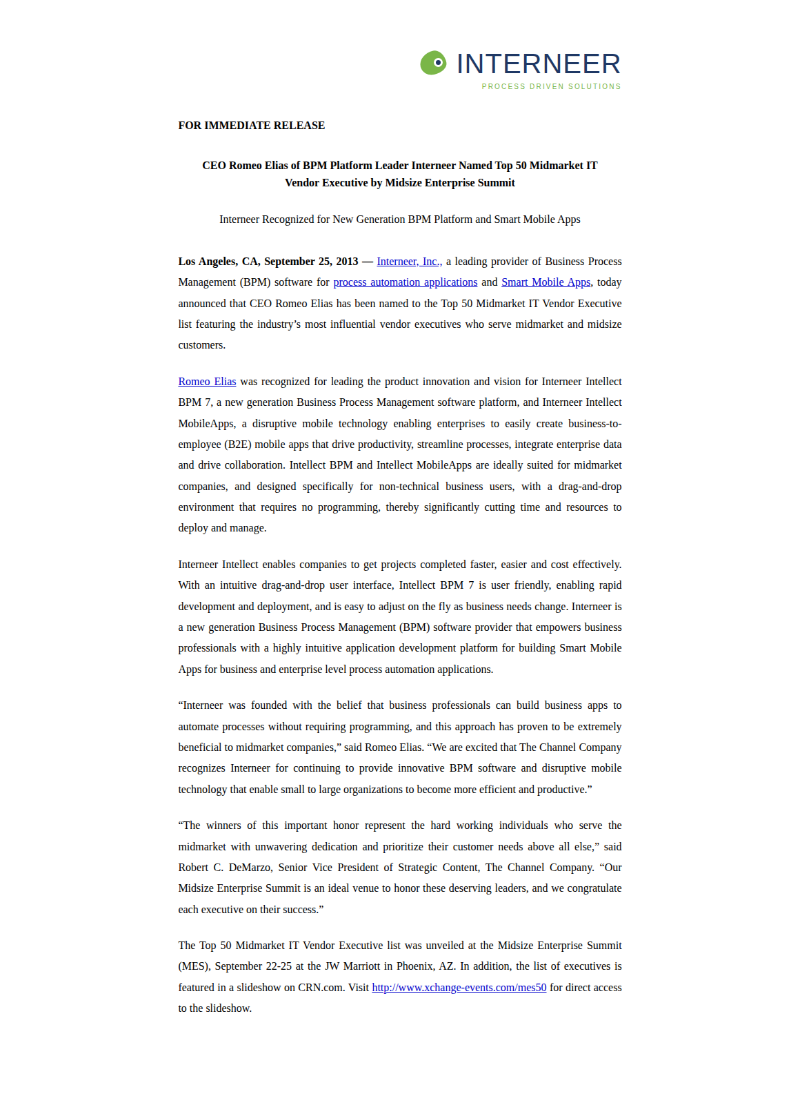INTERNEER
Process Driven Solutions
FOR IMMEDIATE RELEASE
CEO Romeo Elias of BPM Platform Leader Interneer Named Top 50 Midmarket IT Vendor Executive by Midsize Enterprise Summit
Interneer Recognized for New Generation BPM Platform and Smart Mobile Apps
Los Angeles, CA, September 25, 2013 — Interneer, Inc., a leading provider of Business Process Management (BPM) software for process automation applications and Smart Mobile Apps, today announced that CEO Romeo Elias has been named to the Top 50 Midmarket IT Vendor Executive list featuring the industry’s most influential vendor executives who serve midmarket and midsize customers.
Romeo Elias was recognized for leading the product innovation and vision for Interneer Intellect BPM 7, a new generation Business Process Management software platform, and Interneer Intellect MobileApps, a disruptive mobile technology enabling enterprises to easily create business-to-employee (B2E) mobile apps that drive productivity, streamline processes, integrate enterprise data and drive collaboration. Intellect BPM and Intellect MobileApps are ideally suited for midmarket companies, and designed specifically for non-technical business users, with a drag-and-drop environment that requires no programming, thereby significantly cutting time and resources to deploy and manage.
Interneer Intellect enables companies to get projects completed faster, easier and cost effectively. With an intuitive drag-and-drop user interface, Intellect BPM 7 is user friendly, enabling rapid development and deployment, and is easy to adjust on the fly as business needs change. Interneer is a new generation Business Process Management (BPM) software provider that empowers business professionals with a highly intuitive application development platform for building Smart Mobile Apps for business and enterprise level process automation applications.
“Interneer was founded with the belief that business professionals can build business apps to automate processes without requiring programming, and this approach has proven to be extremely beneficial to midmarket companies,” said Romeo Elias. “We are excited that The Channel Company recognizes Interneer for continuing to provide innovative BPM software and disruptive mobile technology that enable small to large organizations to become more efficient and productive.”
“The winners of this important honor represent the hard working individuals who serve the midmarket with unwavering dedication and prioritize their customer needs above all else,” said Robert C. DeMarzo, Senior Vice President of Strategic Content, The Channel Company. “Our Midsize Enterprise Summit is an ideal venue to honor these deserving leaders, and we congratulate each executive on their success.”
The Top 50 Midmarket IT Vendor Executive list was unveiled at the Midsize Enterprise Summit (MES), September 22-25 at the JW Marriott in Phoenix, AZ. In addition, the list of executives is featured in a slideshow on CRN.com. Visit http://www.xchange-events.com/mes50 for direct access to the slideshow.